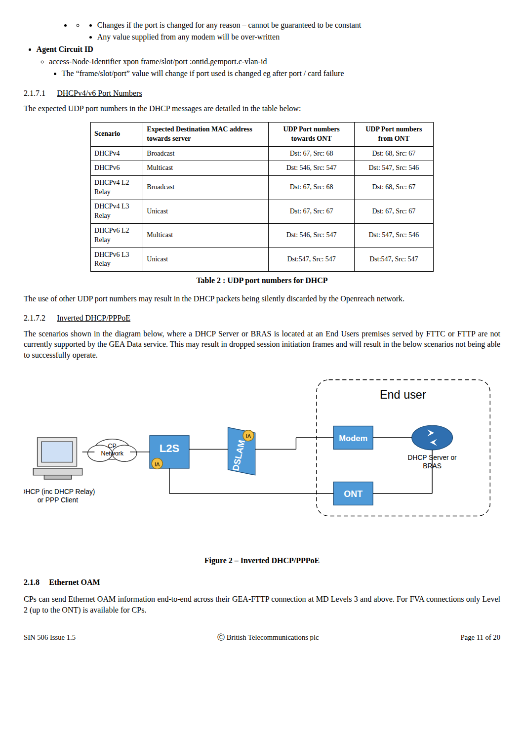Changes if the port is changed for any reason – cannot be guaranteed to be constant
Any value supplied from any modem will be over-written
Agent Circuit ID
access-Node-Identifier xpon frame/slot/port :ontid.gemport.c-vlan-id
The “frame/slot/port” value will change if port used is changed eg after port / card failure
2.1.7.1 DHCPv4/v6 Port Numbers
The expected UDP port numbers in the DHCP messages are detailed in the table below:
| Scenario | Expected Destination MAC address towards server | UDP Port numbers towards ONT | UDP Port numbers from ONT |
| --- | --- | --- | --- |
| DHCPv4 | Broadcast | Dst: 67, Src: 68 | Dst: 68, Src: 67 |
| DHCPv6 | Multicast | Dst: 546, Src: 547 | Dst: 547, Src: 546 |
| DHCPv4 L2 Relay | Broadcast | Dst: 67, Src: 68 | Dst: 68, Src: 67 |
| DHCPv4 L3 Relay | Unicast | Dst: 67, Src: 67 | Dst: 67, Src: 67 |
| DHCPv6 L2 Relay | Multicast | Dst: 546, Src: 547 | Dst: 547, Src: 546 |
| DHCPv6 L3 Relay | Unicast | Dst:547, Src: 547 | Dst:547, Src: 547 |
Table 2 : UDP port numbers for DHCP
The use of other UDP port numbers may result in the DHCP packets being silently discarded by the Openreach network.
2.1.7.2 Inverted DHCP/PPPoE
The scenarios shown in the diagram below, where a DHCP Server or BRAS is located at an End Users premises served by FTTC or FTTP are not currently supported by the GEA Data service. This may result in dropped session initiation frames and will result in the below scenarios not being able to successfully operate.
End user CP Network L2S IA DSLAM IA ONT Modem DHCP Server or BRAS DHCP (inc DHCP Relay) or PPP Client
Figure 2 – Inverted DHCP/PPPoE
2.1.8 Ethernet OAM
CPs can send Ethernet OAM information end-to-end across their GEA-FTTP connection at MD Levels 3 and above. For FVA connections only Level 2 (up to the ONT) is available for CPs.
SIN 506 Issue 1.5
Ⓒ British Telecommunications plc
Page 11 of 20